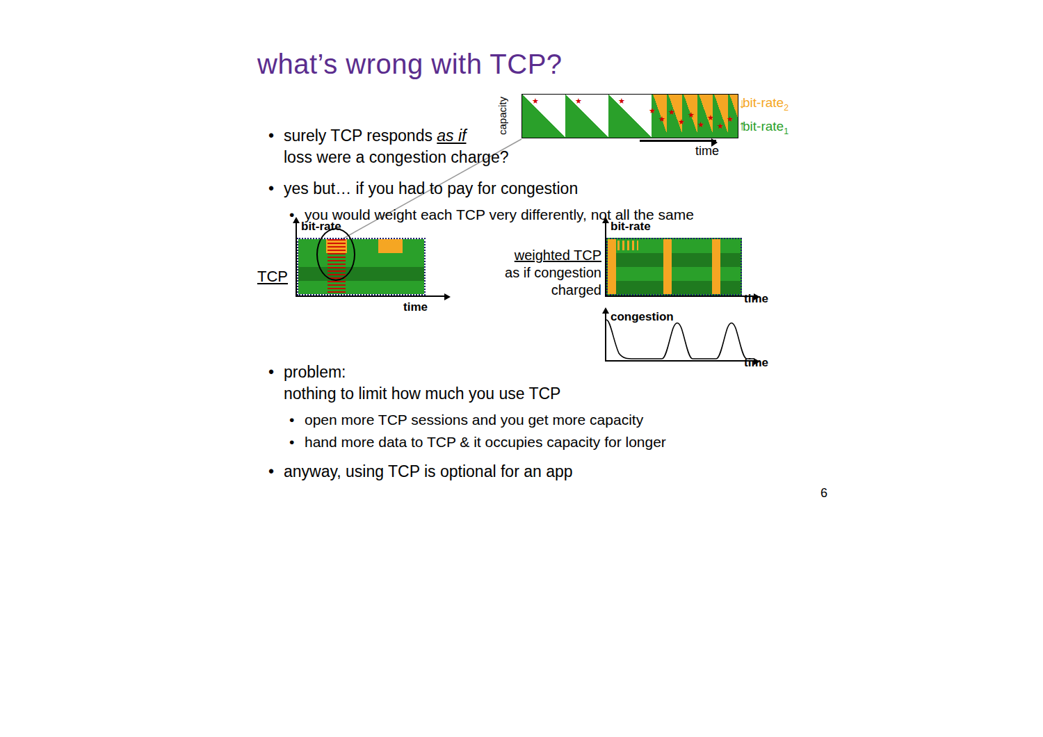what’s wrong with TCP?
capacity
★ ★ ★ ★ ★ ★ ★ ★ ★ ★ ★ ★
time
↓
bit-rate2
↑
bit-rate1
surely TCP responds as if
loss were a congestion charge?
yes but… if you had to pay for congestion
you would weight each TCP very differently, not all the same
TCP
bit-rate
time
weighted TCP
as if congestion
charged
bit-rate
time
congestion
time
problem:
nothing to limit how much you use TCP
open more TCP sessions and you get more capacity
hand more data to TCP & it occupies capacity for longer
anyway, using TCP is optional for an app
6